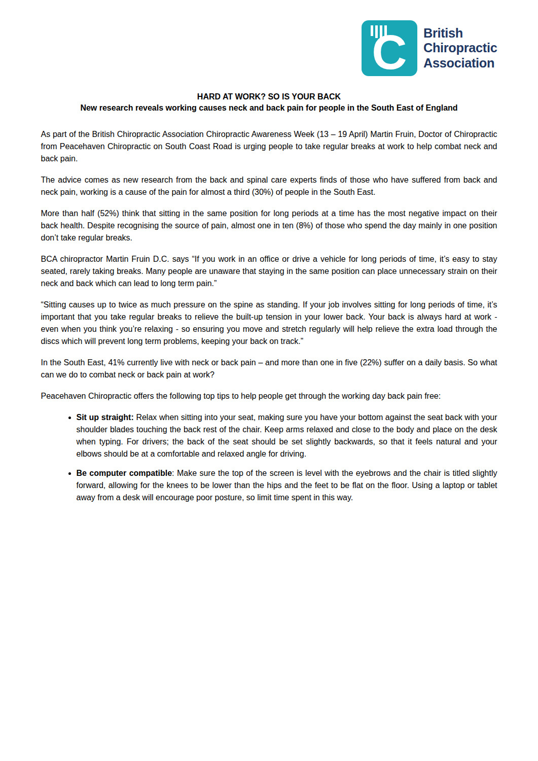British
Chiropractic
Association
HARD AT WORK? SO IS YOUR BACK
New research reveals working causes neck and back pain for people in the South East of England
As part of the British Chiropractic Association Chiropractic Awareness Week (13 – 19 April) Martin Fruin, Doctor of Chiropractic from Peacehaven Chiropractic on South Coast Road is urging people to take regular breaks at work to help combat neck and back pain.
The advice comes as new research from the back and spinal care experts finds of those who have suffered from back and neck pain, working is a cause of the pain for almost a third (30%) of people in the South East.
More than half (52%) think that sitting in the same position for long periods at a time has the most negative impact on their back health. Despite recognising the source of pain, almost one in ten (8%) of those who spend the day mainly in one position don’t take regular breaks.
BCA chiropractor Martin Fruin D.C. says “If you work in an office or drive a vehicle for long periods of time, it’s easy to stay seated, rarely taking breaks. Many people are unaware that staying in the same position can place unnecessary strain on their neck and back which can lead to long term pain.”
“Sitting causes up to twice as much pressure on the spine as standing. If your job involves sitting for long periods of time, it’s important that you take regular breaks to relieve the built-up tension in your lower back. Your back is always hard at work - even when you think you’re relaxing - so ensuring you move and stretch regularly will help relieve the extra load through the discs which will prevent long term problems, keeping your back on track.”
In the South East, 41% currently live with neck or back pain – and more than one in five (22%) suffer on a daily basis. So what can we do to combat neck or back pain at work?
Peacehaven Chiropractic offers the following top tips to help people get through the working day back pain free:
Sit up straight: Relax when sitting into your seat, making sure you have your bottom against the seat back with your shoulder blades touching the back rest of the chair. Keep arms relaxed and close to the body and place on the desk when typing. For drivers; the back of the seat should be set slightly backwards, so that it feels natural and your elbows should be at a comfortable and relaxed angle for driving.
Be computer compatible: Make sure the top of the screen is level with the eyebrows and the chair is titled slightly forward, allowing for the knees to be lower than the hips and the feet to be flat on the floor. Using a laptop or tablet away from a desk will encourage poor posture, so limit time spent in this way.